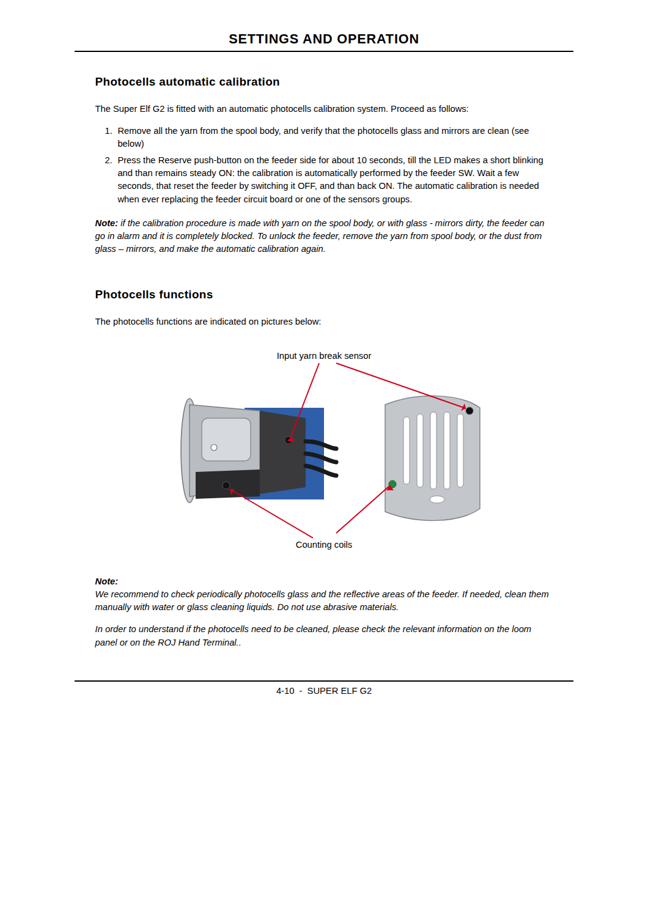SETTINGS AND OPERATION
Photocells automatic calibration
The Super Elf G2 is fitted with an automatic photocells calibration system. Proceed as follows:
Remove all the yarn from the spool body, and verify that the photocells glass and mirrors are clean (see below)
Press the Reserve push-button on the feeder side for about 10 seconds, till the LED makes a short blinking and than remains steady ON: the calibration is automatically performed by the feeder SW. Wait a few seconds, that reset the feeder by switching it OFF, and than back ON. The automatic calibration is needed when ever replacing the feeder circuit board or one of the sensors groups.
Note: if the calibration procedure is made with yarn on the spool body, or with glass - mirrors dirty, the feeder can go in alarm and it is completely blocked. To unlock the feeder, remove the yarn from spool body, or the dust from glass – mirrors, and make the automatic calibration again.
Photocells functions
The photocells functions are indicated on pictures below:
Input yarn break sensor
Counting coils
Note:
We recommend to check periodically photocells glass and the reflective areas of the feeder. If needed, clean them manually with water or glass cleaning liquids. Do not use abrasive materials.
In order to understand if the photocells need to be cleaned, please check the relevant information on the loom panel or on the ROJ Hand Terminal..
4-10 - SUPER ELF G2